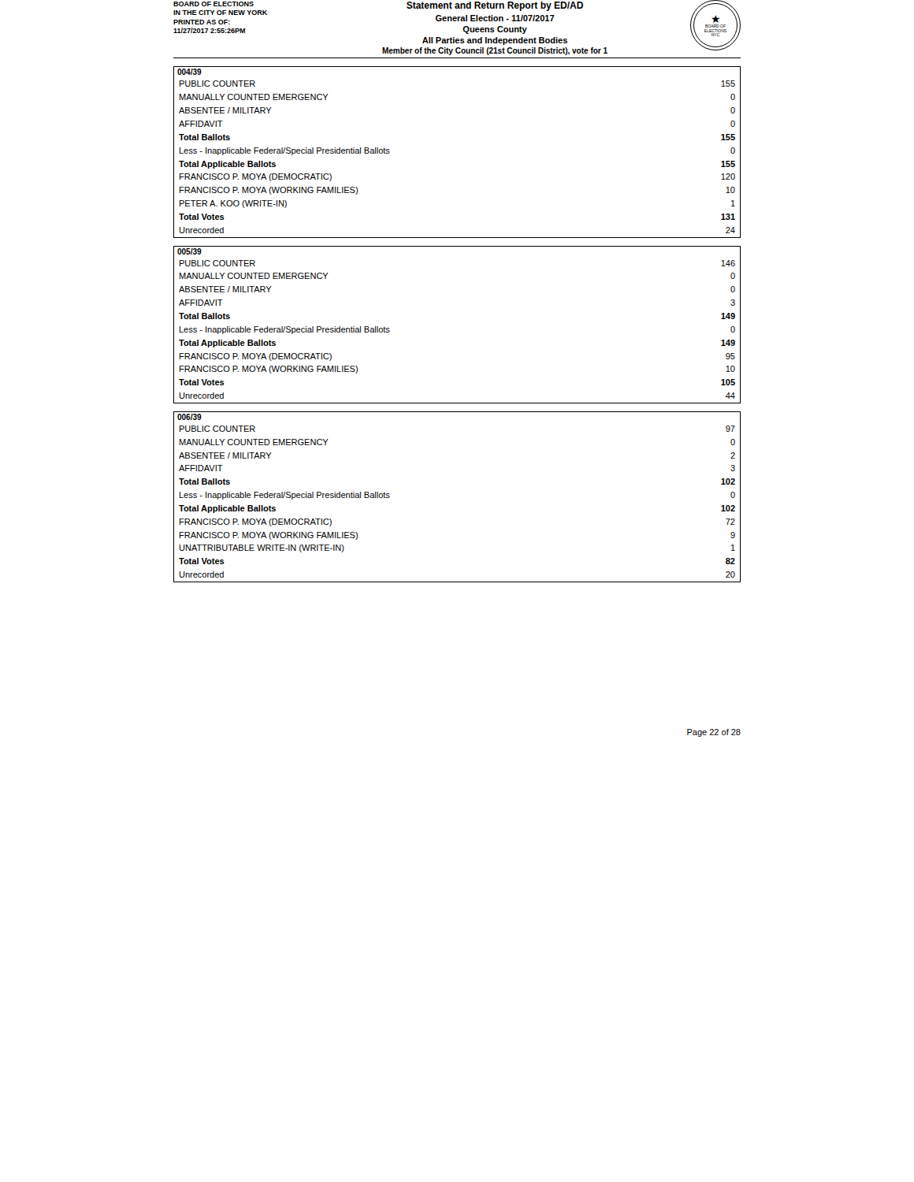BOARD OF ELECTIONS
IN THE CITY OF NEW YORK
PRINTED AS OF:
11/27/2017 2:55:26PM
Statement and Return Report by ED/AD
General Election - 11/07/2017
Queens County
All Parties and Independent Bodies
Member of the City Council (21st Council District), vote for 1
★
BOARD OF
ELECTIONS
NYC
004/39
| PUBLIC COUNTER | 155 |
| MANUALLY COUNTED EMERGENCY | 0 |
| ABSENTEE / MILITARY | 0 |
| AFFIDAVIT | 0 |
| Total Ballots | 155 |
| Less - Inapplicable Federal/Special Presidential Ballots | 0 |
| Total Applicable Ballots | 155 |
| FRANCISCO P. MOYA (DEMOCRATIC) | 120 |
| FRANCISCO P. MOYA (WORKING FAMILIES) | 10 |
| PETER A. KOO (WRITE-IN) | 1 |
| Total Votes | 131 |
| Unrecorded | 24 |
005/39
| PUBLIC COUNTER | 146 |
| MANUALLY COUNTED EMERGENCY | 0 |
| ABSENTEE / MILITARY | 0 |
| AFFIDAVIT | 3 |
| Total Ballots | 149 |
| Less - Inapplicable Federal/Special Presidential Ballots | 0 |
| Total Applicable Ballots | 149 |
| FRANCISCO P. MOYA (DEMOCRATIC) | 95 |
| FRANCISCO P. MOYA (WORKING FAMILIES) | 10 |
| Total Votes | 105 |
| Unrecorded | 44 |
006/39
| PUBLIC COUNTER | 97 |
| MANUALLY COUNTED EMERGENCY | 0 |
| ABSENTEE / MILITARY | 2 |
| AFFIDAVIT | 3 |
| Total Ballots | 102 |
| Less - Inapplicable Federal/Special Presidential Ballots | 0 |
| Total Applicable Ballots | 102 |
| FRANCISCO P. MOYA (DEMOCRATIC) | 72 |
| FRANCISCO P. MOYA (WORKING FAMILIES) | 9 |
| UNATTRIBUTABLE WRITE-IN (WRITE-IN) | 1 |
| Total Votes | 82 |
| Unrecorded | 20 |
Page 22 of 28